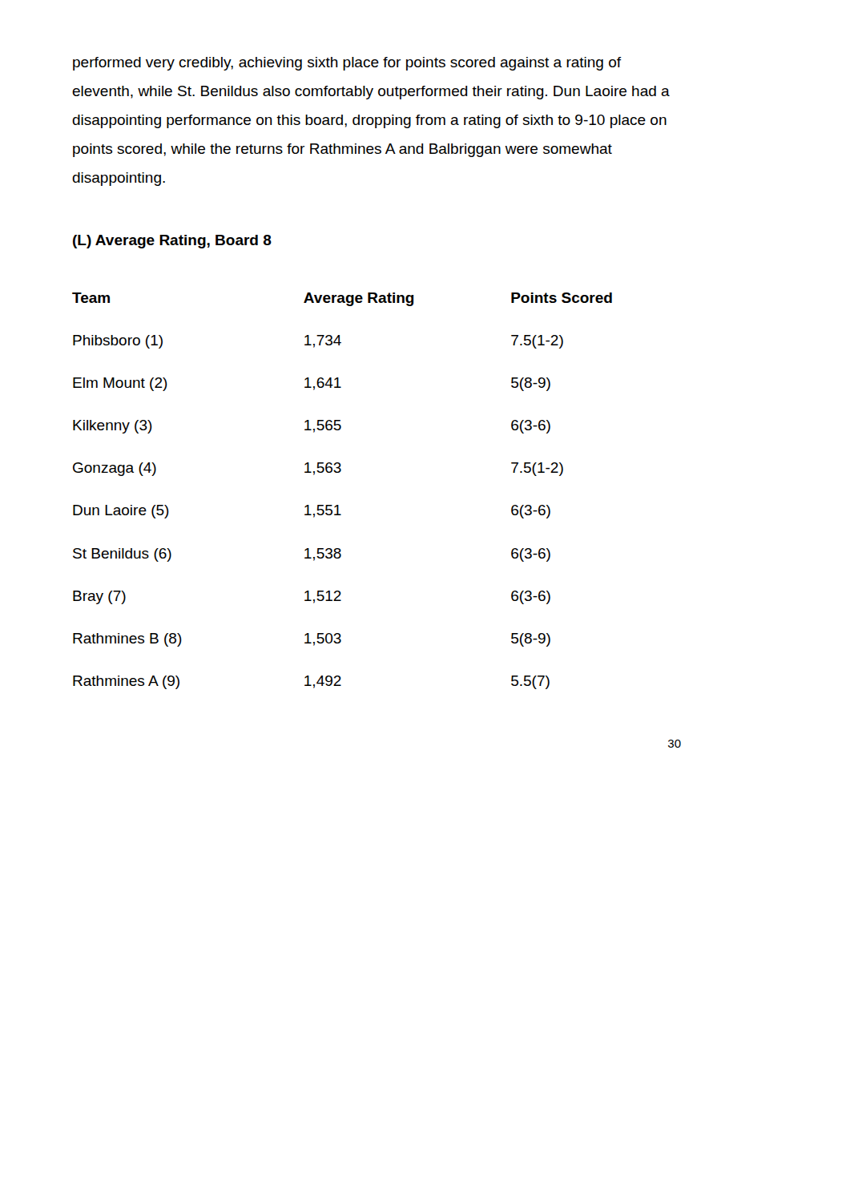performed very credibly, achieving sixth place for points scored against a rating of eleventh, while St. Benildus also comfortably outperformed their rating. Dun Laoire had a disappointing performance on this board, dropping from a rating of sixth to 9-10 place on points scored, while the returns for Rathmines A and Balbriggan were somewhat disappointing.
(L) Average Rating, Board 8
| Team | Average Rating | Points Scored |
| --- | --- | --- |
| Phibsboro (1) | 1,734 | 7.5(1-2) |
| Elm Mount (2) | 1,641 | 5(8-9) |
| Kilkenny (3) | 1,565 | 6(3-6) |
| Gonzaga (4) | 1,563 | 7.5(1-2) |
| Dun Laoire (5) | 1,551 | 6(3-6) |
| St Benildus (6) | 1,538 | 6(3-6) |
| Bray (7) | 1,512 | 6(3-6) |
| Rathmines B (8) | 1,503 | 5(8-9) |
| Rathmines A (9) | 1,492 | 5.5(7) |
30